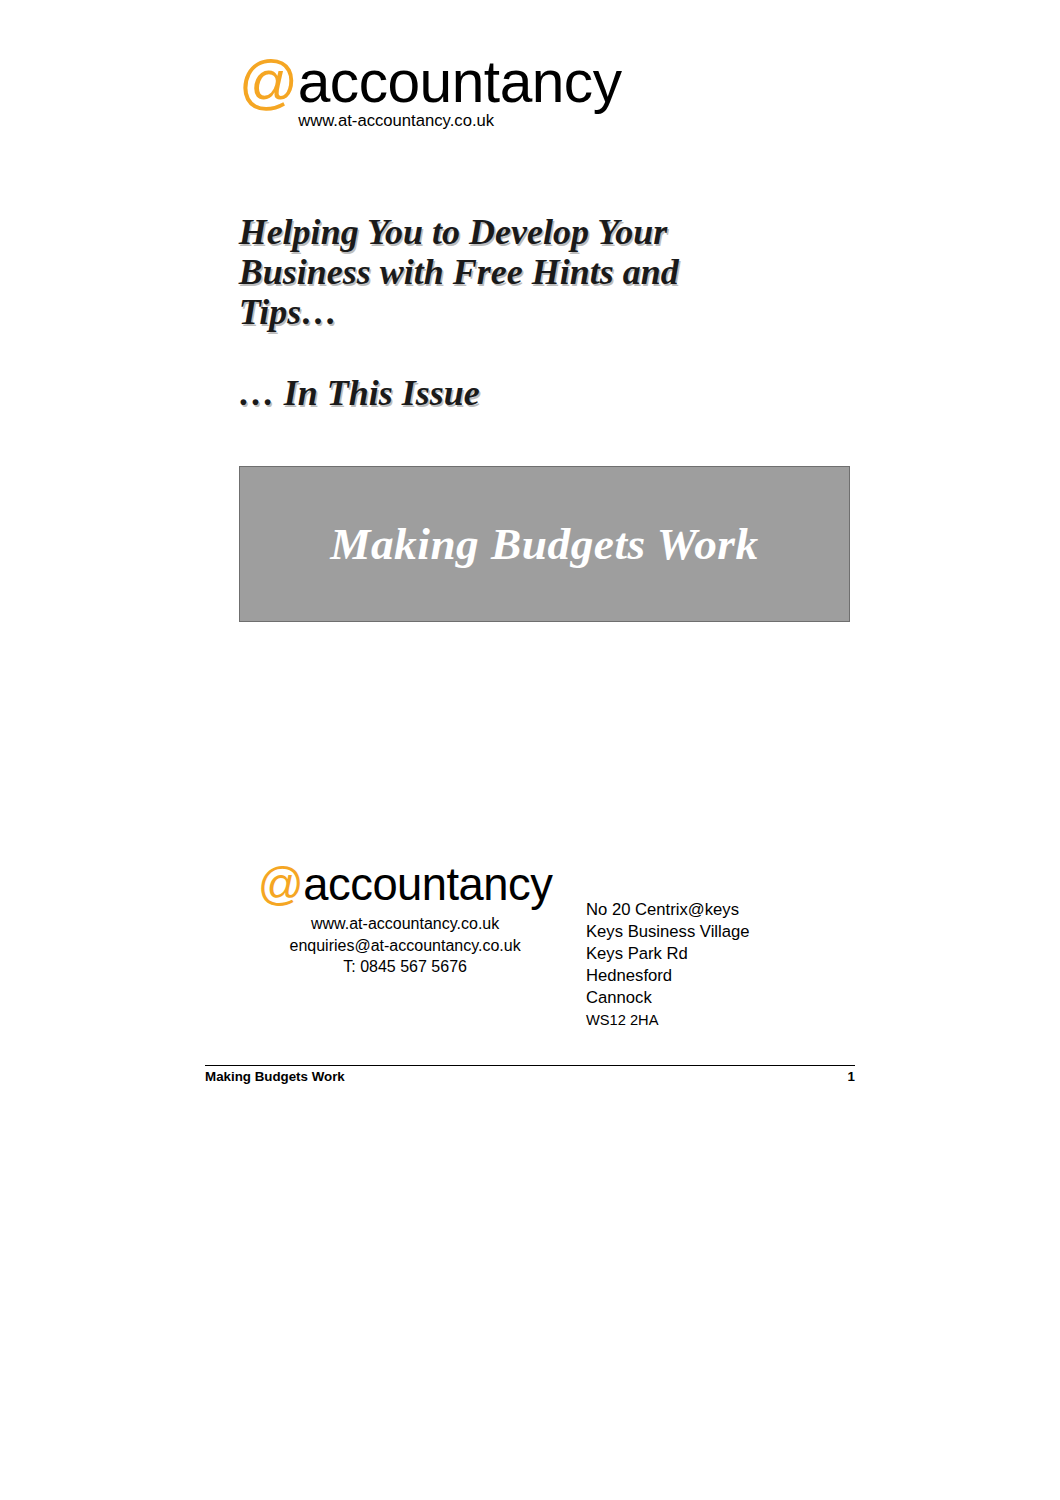@accountancy
www.at-accountancy.co.uk
Helping You to Develop Your Business with Free Hints and Tips…
… In This Issue
Making Budgets Work
@accountancy
www.at-accountancy.co.uk
enquiries@at-accountancy.co.uk
T: 0845 567 5676
No 20 Centrix@keys
Keys Business Village
Keys Park Rd
Hednesford
Cannock
WS12 2HA
Making Budgets Work 1